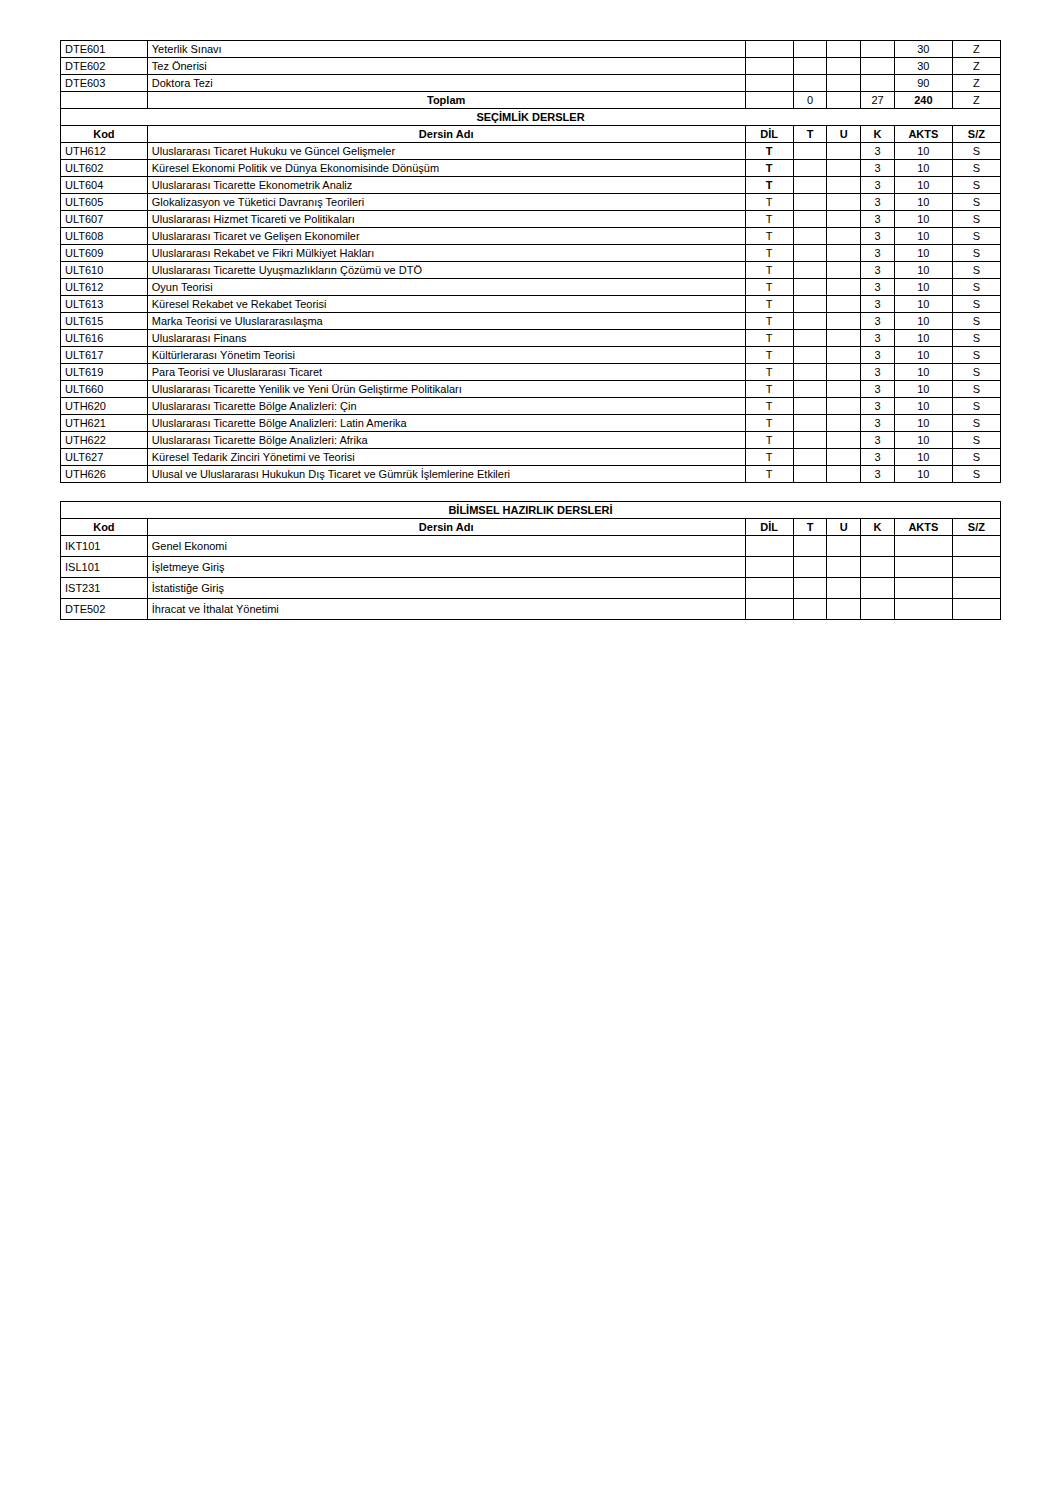| DTE601 | Yeterlik Sınavı | | | | | 30 | Z |
| DTE602 | Tez Önerisi | | | | | 30 | Z |
| DTE603 | Doktora Tezi | | | | | 90 | Z |
| | Toplam | | 0 | | 27 | 240 | Z |
| SEÇİMLİK DERSLER |
| Kod | Dersin Adı | DİL | T | U | K | AKTS | S/Z |
| UTH612 | Uluslararası Ticaret Hukuku ve Güncel Gelişmeler | T | | | 3 | 10 | S |
| ULT602 | Küresel Ekonomi Politik ve Dünya Ekonomisinde Dönüşüm | T | | | 3 | 10 | S |
| ULT604 | Uluslararası Ticarette Ekonometrik Analiz | T | | | 3 | 10 | S |
| ULT605 | Glokalizasyon ve Tüketici Davranış Teorileri | T | | | 3 | 10 | S |
| ULT607 | Uluslararası Hizmet Ticareti ve Politikaları | T | | | 3 | 10 | S |
| ULT608 | Uluslararası Ticaret ve Gelişen Ekonomiler | T | | | 3 | 10 | S |
| ULT609 | Uluslararası Rekabet ve Fikri Mülkiyet Hakları | T | | | 3 | 10 | S |
| ULT610 | Uluslararası Ticarette Uyuşmazlıkların Çözümü ve DTÖ | T | | | 3 | 10 | S |
| ULT612 | Oyun Teorisi | T | | | 3 | 10 | S |
| ULT613 | Küresel Rekabet ve Rekabet Teorisi | T | | | 3 | 10 | S |
| ULT615 | Marka Teorisi ve Uluslararasılaşma | T | | | 3 | 10 | S |
| ULT616 | Uluslararası Finans | T | | | 3 | 10 | S |
| ULT617 | Kültürlerarası Yönetim Teorisi | T | | | 3 | 10 | S |
| ULT619 | Para Teorisi ve Uluslararası Ticaret | T | | | 3 | 10 | S |
| ULT660 | Uluslararası Ticarette Yenilik ve Yeni Ürün Geliştirme Politikaları | T | | | 3 | 10 | S |
| UTH620 | Uluslararası Ticarette Bölge Analizleri: Çin | T | | | 3 | 10 | S |
| UTH621 | Uluslararası Ticarette Bölge Analizleri: Latin Amerika | T | | | 3 | 10 | S |
| UTH622 | Uluslararası Ticarette Bölge Analizleri: Afrika | T | | | 3 | 10 | S |
| ULT627 | Küresel Tedarik Zinciri Yönetimi ve Teorisi | T | | | 3 | 10 | S |
| UTH626 | Ulusal ve Uluslararası Hukukun Dış Ticaret ve Gümrük İşlemlerine Etkileri | T | | | 3 | 10 | S |
| BİLİMSEL HAZIRLIK DERSLERİ |
| Kod | Dersin Adı | DİL | T | U | K | AKTS | S/Z |
| IKT101 | Genel Ekonomi | | | | | | |
| ISL101 | İşletmeye Giriş | | | | | | |
| IST231 | İstatistiğe Giriş | | | | | | |
| DTE502 | İhracat ve İthalat Yönetimi | | | | | | |